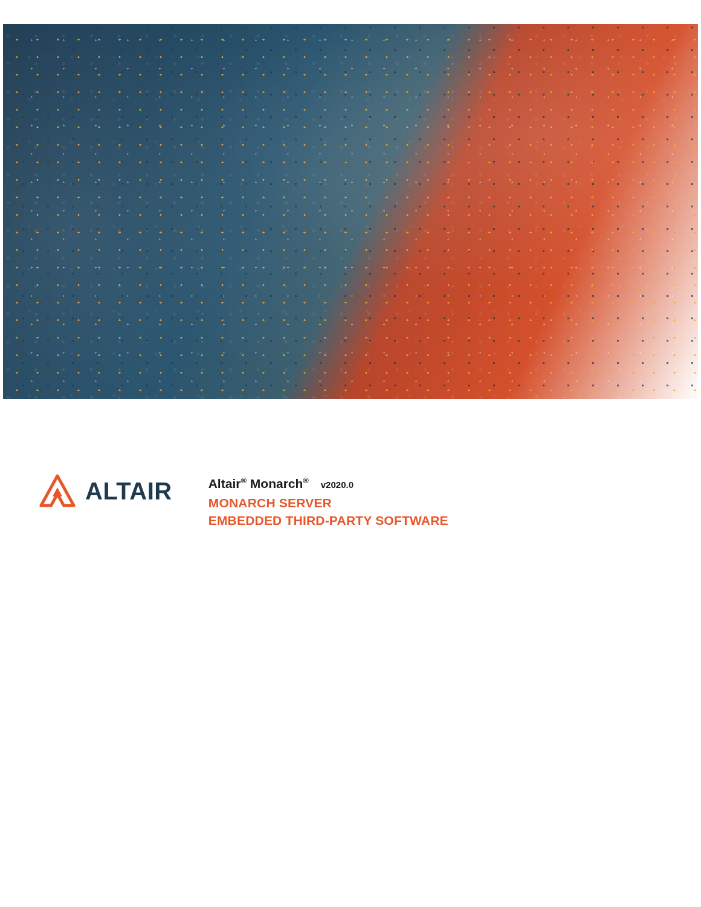ALTAIR
Altair® Monarch® v2020.0
MONARCH SERVER
EMBEDDED THIRD-PARTY SOFTWARE